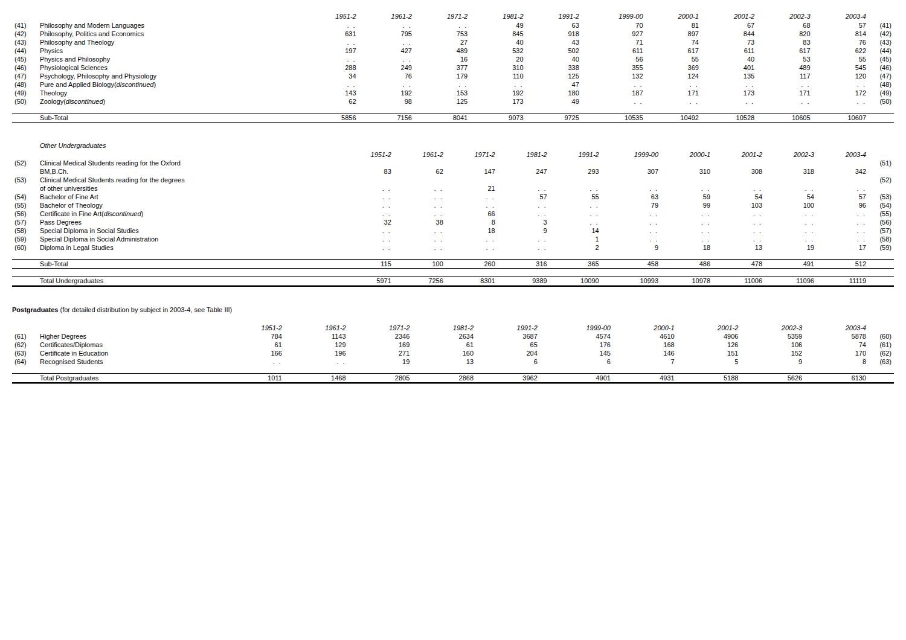| | | 1951-2 | 1961-2 | 1971-2 | 1981-2 | 1991-2 | 1999-00 | 2000-1 | 2001-2 | 2002-3 | 2003-4 | |
| --- | --- | --- | --- | --- | --- | --- | --- | --- | --- | --- | --- | --- |
| (41) | Philosophy and Modern Languages | . . | . . | . . | 49 | 63 | 70 | 81 | 67 | 68 | 57 | (41) |
| (42) | Philosophy, Politics and Economics | 631 | 795 | 753 | 845 | 918 | 927 | 897 | 844 | 820 | 814 | (42) |
| (43) | Philosophy and Theology | . . | . . | 27 | 40 | 43 | 71 | 74 | 73 | 83 | 76 | (43) |
| (44) | Physics | 197 | 427 | 489 | 532 | 502 | 611 | 617 | 611 | 617 | 622 | (44) |
| (45) | Physics and Philosophy | . . | . . | 16 | 20 | 40 | 56 | 55 | 40 | 53 | 55 | (45) |
| (46) | Physiological Sciences | 288 | 249 | 377 | 310 | 338 | 355 | 369 | 401 | 489 | 545 | (46) |
| (47) | Psychology, Philosophy and Physiology | 34 | 76 | 179 | 110 | 125 | 132 | 124 | 135 | 117 | 120 | (47) |
| (48) | Pure and Applied Biology( discontinued ) | . . | . . | . . | . . | 47 | . . | . . | . . | . . | . . | (48) |
| (49) | Theology | 143 | 192 | 153 | 192 | 180 | 187 | 171 | 173 | 171 | 172 | (49) |
| (50) | Zoology( discontinued ) | 62 | 98 | 125 | 173 | 49 | . . | . . | . . | . . | . . | (50) |
| | Sub-Total | 5856 | 7156 | 8041 | 9073 | 9725 | 10535 | 10492 | 10528 | 10605 | 10607 | |
| | Other Undergraduates |
| | | 1951-2 | 1961-2 | 1971-2 | 1981-2 | 1991-2 | 1999-00 | 2000-1 | 2001-2 | 2002-3 | 2003-4 | |
| (52) | Clinical Medical Students reading for the Oxford | | (51) |
| | BM,B.Ch. | 83 | 62 | 147 | 247 | 293 | 307 | 310 | 308 | 318 | 342 | |
| (53) | Clinical Medical Students reading for the degrees | | (52) |
| | of other universities | . . | . . | 21 | . . | . . | . . | . . | . . | . . | . . | |
| (54) | Bachelor of Fine Art | . . | . . | . . | 57 | 55 | 63 | 59 | 54 | 54 | 57 | (53) |
| (55) | Bachelor of Theology | . . | . . | . . | . . | . . | 79 | 99 | 103 | 100 | 96 | (54) |
| (56) | Certificate in Fine Art( discontinued ) | . . | . . | 66 | . . | . . | . . | . . | . . | . . | . . | (55) |
| (57) | Pass Degrees | 32 | 38 | 8 | 3 | . . | . . | . . | . . | . . | . . | (56) |
| (58) | Special Diploma in Social Studies | . . | . . | 18 | 9 | 14 | . . | . . | . . | . . | . . | (57) |
| (59) | Special Diploma in Social Administration | . . | . . | . . | . . | 1 | . . | . . | . . | . . | . . | (58) |
| (60) | Diploma in Legal Studies | . . | . . | . . | . . | 2 | 9 | 18 | 13 | 19 | 17 | (59) |
| | Sub-Total | 115 | 100 | 260 | 316 | 365 | 458 | 486 | 478 | 491 | 512 | |
| | Total Undergraduates | 5971 | 7256 | 8301 | 9389 | 10090 | 10993 | 10978 | 11006 | 11096 | 11119 | |
Postgraduates (for detailed distribution by subject in 2003-4, see Table III)
| | | 1951-2 | 1961-2 | 1971-2 | 1981-2 | 1991-2 | 1999-00 | 2000-1 | 2001-2 | 2002-3 | 2003-4 | |
| (61) | Higher Degrees | 784 | 1143 | 2346 | 2634 | 3687 | 4574 | 4610 | 4906 | 5359 | 5878 | (60) |
| (62) | Certificates/Diplomas | 61 | 129 | 169 | 61 | 65 | 176 | 168 | 126 | 106 | 74 | (61) |
| (63) | Certificate in Education | 166 | 196 | 271 | 160 | 204 | 145 | 146 | 151 | 152 | 170 | (62) |
| (64) | Recognised Students | . . | . . | 19 | 13 | 6 | 6 | 7 | 5 | 9 | 8 | (63) |
| | Total Postgraduates | 1011 | 1468 | 2805 | 2868 | 3962 | 4901 | 4931 | 5188 | 5626 | 6130 | |